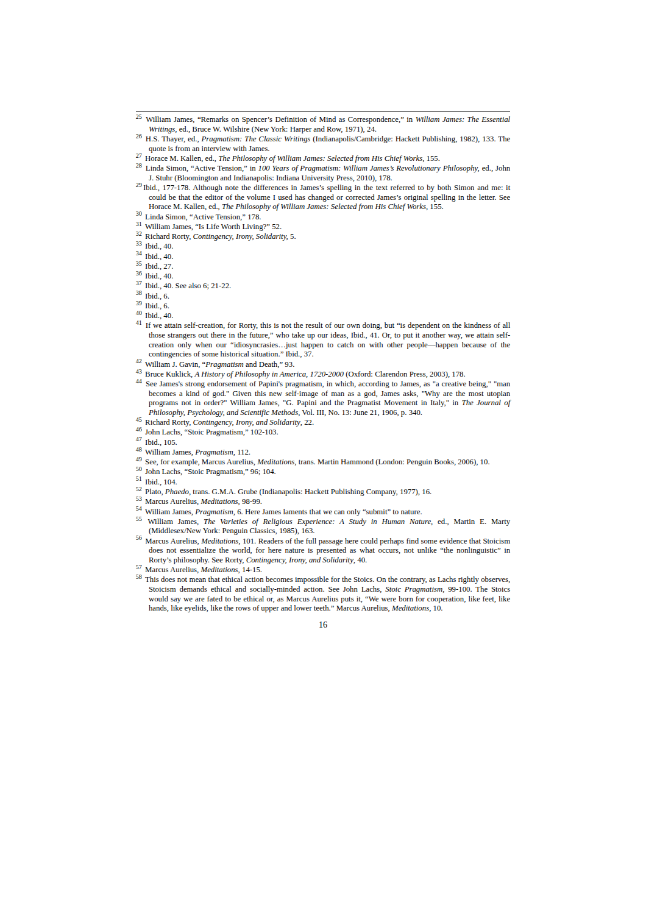25 William James, “Remarks on Spencer’s Definition of Mind as Correspondence,” in William James: The Essential Writings, ed., Bruce W. Wilshire (New York: Harper and Row, 1971), 24.
26 H.S. Thayer, ed., Pragmatism: The Classic Writings (Indianapolis/Cambridge: Hackett Publishing, 1982), 133. The quote is from an interview with James.
27 Horace M. Kallen, ed., The Philosophy of William James: Selected from His Chief Works, 155.
28 Linda Simon, “Active Tension,” in 100 Years of Pragmatism: William James’s Revolutionary Philosophy, ed., John J. Stuhr (Bloomington and Indianapolis: Indiana University Press, 2010), 178.
29Ibid., 177-178. Although note the differences in James’s spelling in the text referred to by both Simon and me: it could be that the editor of the volume I used has changed or corrected James’s original spelling in the letter. See Horace M. Kallen, ed., The Philosophy of William James: Selected from His Chief Works, 155.
30 Linda Simon, “Active Tension,” 178.
31 William James, “Is Life Worth Living?” 52.
32 Richard Rorty, Contingency, Irony, Solidarity, 5.
33 Ibid., 40.
34 Ibid., 40.
35 Ibid., 27.
36 Ibid., 40.
37 Ibid., 40. See also 6; 21-22.
38 Ibid., 6.
39 Ibid., 6.
40 Ibid., 40.
41 If we attain self-creation, for Rorty, this is not the result of our own doing, but “is dependent on the kindness of all those strangers out there in the future,” who take up our ideas, Ibid., 41. Or, to put it another way, we attain self-creation only when our “idiosyncrasies…just happen to catch on with other people—happen because of the contingencies of some historical situation.” Ibid., 37.
42 William J. Gavin, “Pragmatism and Death,” 93.
43 Bruce Kuklick, A History of Philosophy in America, 1720-2000 (Oxford: Clarendon Press, 2003), 178.
44 See James's strong endorsement of Papini's pragmatism, in which, according to James, as "a creative being," "man becomes a kind of god." Given this new self-image of man as a god, James asks, "Why are the most utopian programs not in order?" William James, "G. Papini and the Pragmatist Movement in Italy," in The Journal of Philosophy, Psychology, and Scientific Methods, Vol. III, No. 13: June 21, 1906, p. 340.
45 Richard Rorty, Contingency, Irony, and Solidarity, 22.
46 John Lachs, “Stoic Pragmatism,” 102-103.
47 Ibid., 105.
48 William James, Pragmatism, 112.
49 See, for example, Marcus Aurelius, Meditations, trans. Martin Hammond (London: Penguin Books, 2006), 10.
50 John Lachs, “Stoic Pragmatism,” 96; 104.
51 Ibid., 104.
52 Plato, Phaedo, trans. G.M.A. Grube (Indianapolis: Hackett Publishing Company, 1977), 16.
53 Marcus Aurelius, Meditations, 98-99.
54 William James, Pragmatism, 6. Here James laments that we can only “submit” to nature.
55 William James, The Varieties of Religious Experience: A Study in Human Nature, ed., Martin E. Marty (Middlesex/New York: Penguin Classics, 1985), 163.
56 Marcus Aurelius, Meditations, 101. Readers of the full passage here could perhaps find some evidence that Stoicism does not essentialize the world, for here nature is presented as what occurs, not unlike “the nonlinguistic” in Rorty’s philosophy. See Rorty, Contingency, Irony, and Solidarity, 40.
57 Marcus Aurelius, Meditations, 14-15.
58 This does not mean that ethical action becomes impossible for the Stoics. On the contrary, as Lachs rightly observes, Stoicism demands ethical and socially-minded action. See John Lachs, Stoic Pragmatism, 99-100. The Stoics would say we are fated to be ethical or, as Marcus Aurelius puts it, “We were born for cooperation, like feet, like hands, like eyelids, like the rows of upper and lower teeth.” Marcus Aurelius, Meditations, 10.
16